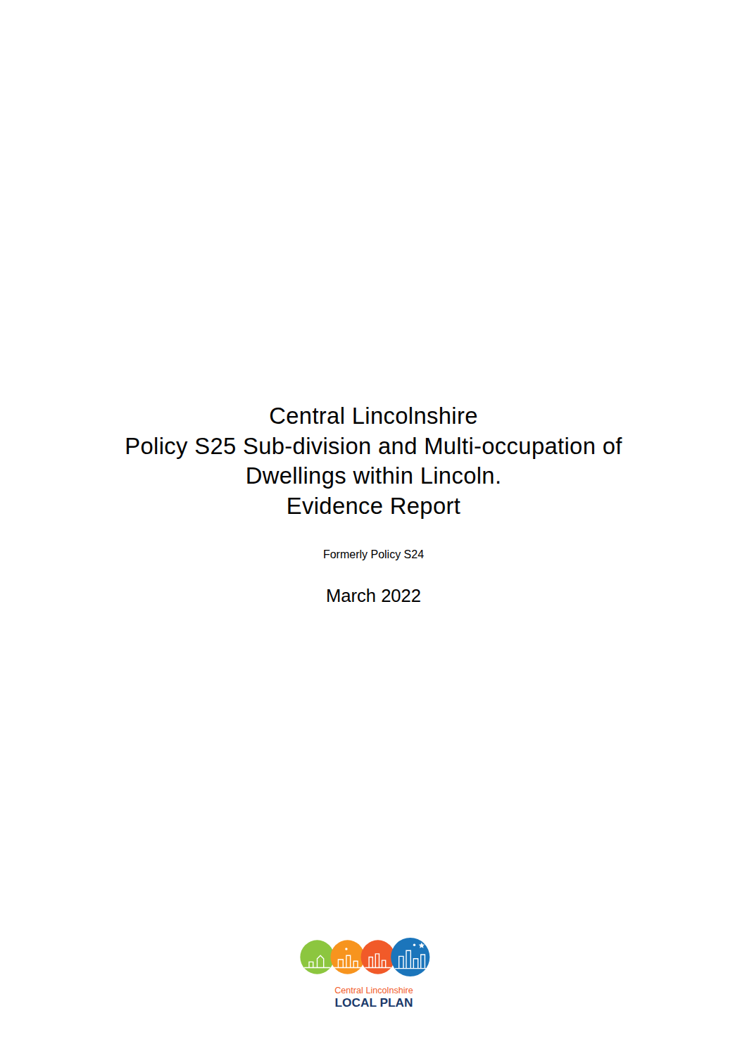Central Lincolnshire
Policy S25 Sub-division and Multi-occupation of Dwellings within Lincoln.
Evidence Report
Formerly Policy S24
March 2022
Central Lincolnshire LOCAL PLAN